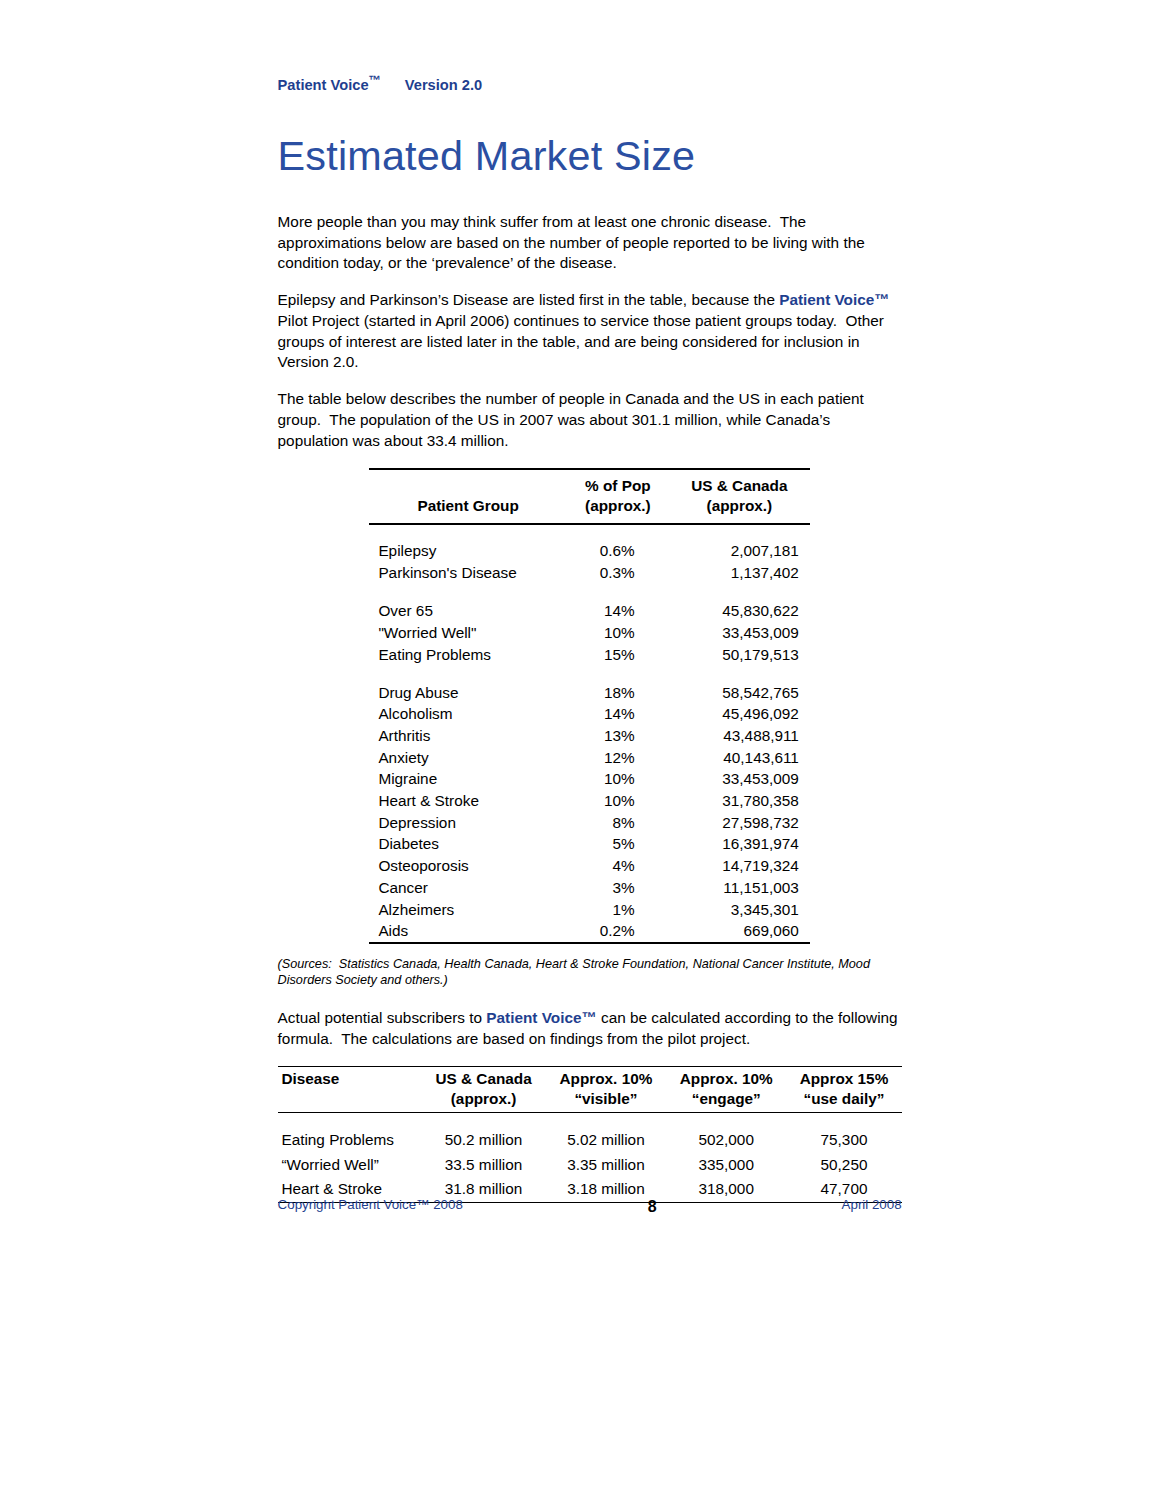Patient Voice™Version 2.0
Estimated Market Size
More people than you may think suffer from at least one chronic disease. The approximations below are based on the number of people reported to be living with the condition today, or the ‘prevalence’ of the disease.
Epilepsy and Parkinson’s Disease are listed first in the table, because the Patient Voice™ Pilot Project (started in April 2006) continues to service those patient groups today. Other groups of interest are listed later in the table, and are being considered for inclusion in Version 2.0.
The table below describes the number of people in Canada and the US in each patient group. The population of the US in 2007 was about 301.1 million, while Canada’s population was about 33.4 million.
| Patient Group | % of Pop (approx.) | US & Canada (approx.) |
| --- | --- | --- |
| Epilepsy | 0.6% | 2,007,181 |
| Parkinson's Disease | 0.3% | 1,137,402 |
| Over 65 | 14% | 45,830,622 |
| "Worried Well" | 10% | 33,453,009 |
| Eating Problems | 15% | 50,179,513 |
| Drug Abuse | 18% | 58,542,765 |
| Alcoholism | 14% | 45,496,092 |
| Arthritis | 13% | 43,488,911 |
| Anxiety | 12% | 40,143,611 |
| Migraine | 10% | 33,453,009 |
| Heart & Stroke | 10% | 31,780,358 |
| Depression | 8% | 27,598,732 |
| Diabetes | 5% | 16,391,974 |
| Osteoporosis | 4% | 14,719,324 |
| Cancer | 3% | 11,151,003 |
| Alzheimers | 1% | 3,345,301 |
| Aids | 0.2% | 669,060 |
(Sources: Statistics Canada, Health Canada, Heart & Stroke Foundation, National Cancer Institute, Mood Disorders Society and others.)
Actual potential subscribers to Patient Voice™ can be calculated according to the following formula. The calculations are based on findings from the pilot project.
| Disease | US & Canada (approx.) | Approx. 10% “visible” | Approx. 10% “engage” | Approx 15% “use daily” |
| --- | --- | --- | --- | --- |
| Eating Problems | 50.2 million | 5.02 million | 502,000 | 75,300 |
| “Worried Well” | 33.5 million | 3.35 million | 335,000 | 50,250 |
| Heart & Stroke | 31.8 million | 3.18 million | 318,000 | 47,700 |
Copyright Patient Voice™ 2008 April 2008
8